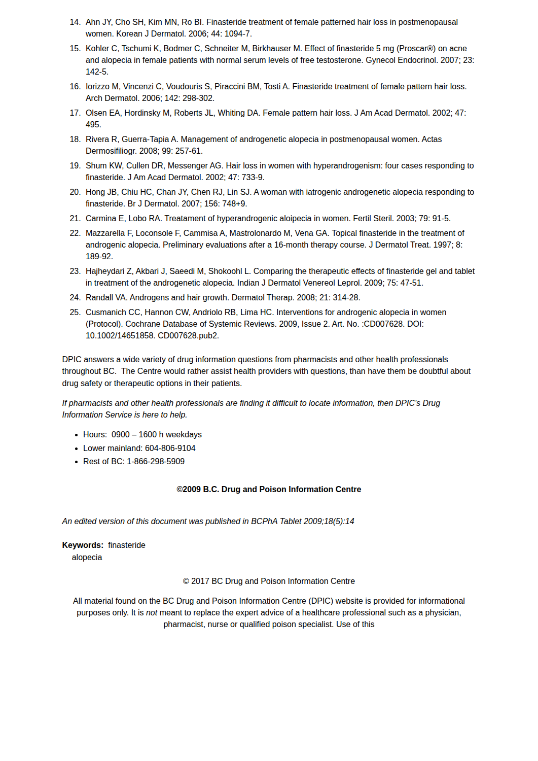Ahn JY, Cho SH, Kim MN, Ro BI. Finasteride treatment of female patterned hair loss in postmenopausal women. Korean J Dermatol. 2006; 44: 1094-7.
Kohler C, Tschumi K, Bodmer C, Schneiter M, Birkhauser M. Effect of finasteride 5 mg (Proscar®) on acne and alopecia in female patients with normal serum levels of free testosterone. Gynecol Endocrinol. 2007; 23: 142-5.
Iorizzo M, Vincenzi C, Voudouris S, Piraccini BM, Tosti A. Finasteride treatment of female pattern hair loss. Arch Dermatol. 2006; 142: 298-302.
Olsen EA, Hordinsky M, Roberts JL, Whiting DA. Female pattern hair loss. J Am Acad Dermatol. 2002; 47: 495.
Rivera R, Guerra-Tapia A. Management of androgenetic alopecia in postmenopausal women. Actas Dermosifiliogr. 2008; 99: 257-61.
Shum KW, Cullen DR, Messenger AG. Hair loss in women with hyperandrogenism: four cases responding to finasteride. J Am Acad Dermatol. 2002; 47: 733-9.
Hong JB, Chiu HC, Chan JY, Chen RJ, Lin SJ. A woman with iatrogenic androgenetic alopecia responding to finasteride. Br J Dermatol. 2007; 156: 748+9.
Carmina E, Lobo RA. Treatament of hyperandrogenic aloipecia in women. Fertil Steril. 2003; 79: 91-5.
Mazzarella F, Loconsole F, Cammisa A, Mastrolonardo M, Vena GA. Topical finasteride in the treatment of androgenic alopecia. Preliminary evaluations after a 16-month therapy course. J Dermatol Treat. 1997; 8: 189-92.
Hajheydari Z, Akbari J, Saeedi M, Shokoohl L. Comparing the therapeutic effects of finasteride gel and tablet in treatment of the androgenetic alopecia. Indian J Dermatol Venereol Leprol. 2009; 75: 47-51.
Randall VA. Androgens and hair growth. Dermatol Therap. 2008; 21: 314-28.
Cusmanich CC, Hannon CW, Andriolo RB, Lima HC. Interventions for androgenic alopecia in women (Protocol). Cochrane Database of Systemic Reviews. 2009, Issue 2. Art. No. :CD007628. DOI: 10.1002/14651858. CD007628.pub2.
DPIC answers a wide variety of drug information questions from pharmacists and other health professionals throughout BC. The Centre would rather assist health providers with questions, than have them be doubtful about drug safety or therapeutic options in their patients.
If pharmacists and other health professionals are finding it difficult to locate information, then DPIC's Drug Information Service is here to help.
Hours: 0900 – 1600 h weekdays
Lower mainland: 604-806-9104
Rest of BC: 1-866-298-5909
©2009 B.C. Drug and Poison Information Centre
An edited version of this document was published in BCPhA Tablet 2009;18(5):14
Keywords: finasteride
alopecia
© 2017 BC Drug and Poison Information Centre
All material found on the BC Drug and Poison Information Centre (DPIC) website is provided for informational purposes only. It is not meant to replace the expert advice of a healthcare professional such as a physician, pharmacist, nurse or qualified poison specialist. Use of this